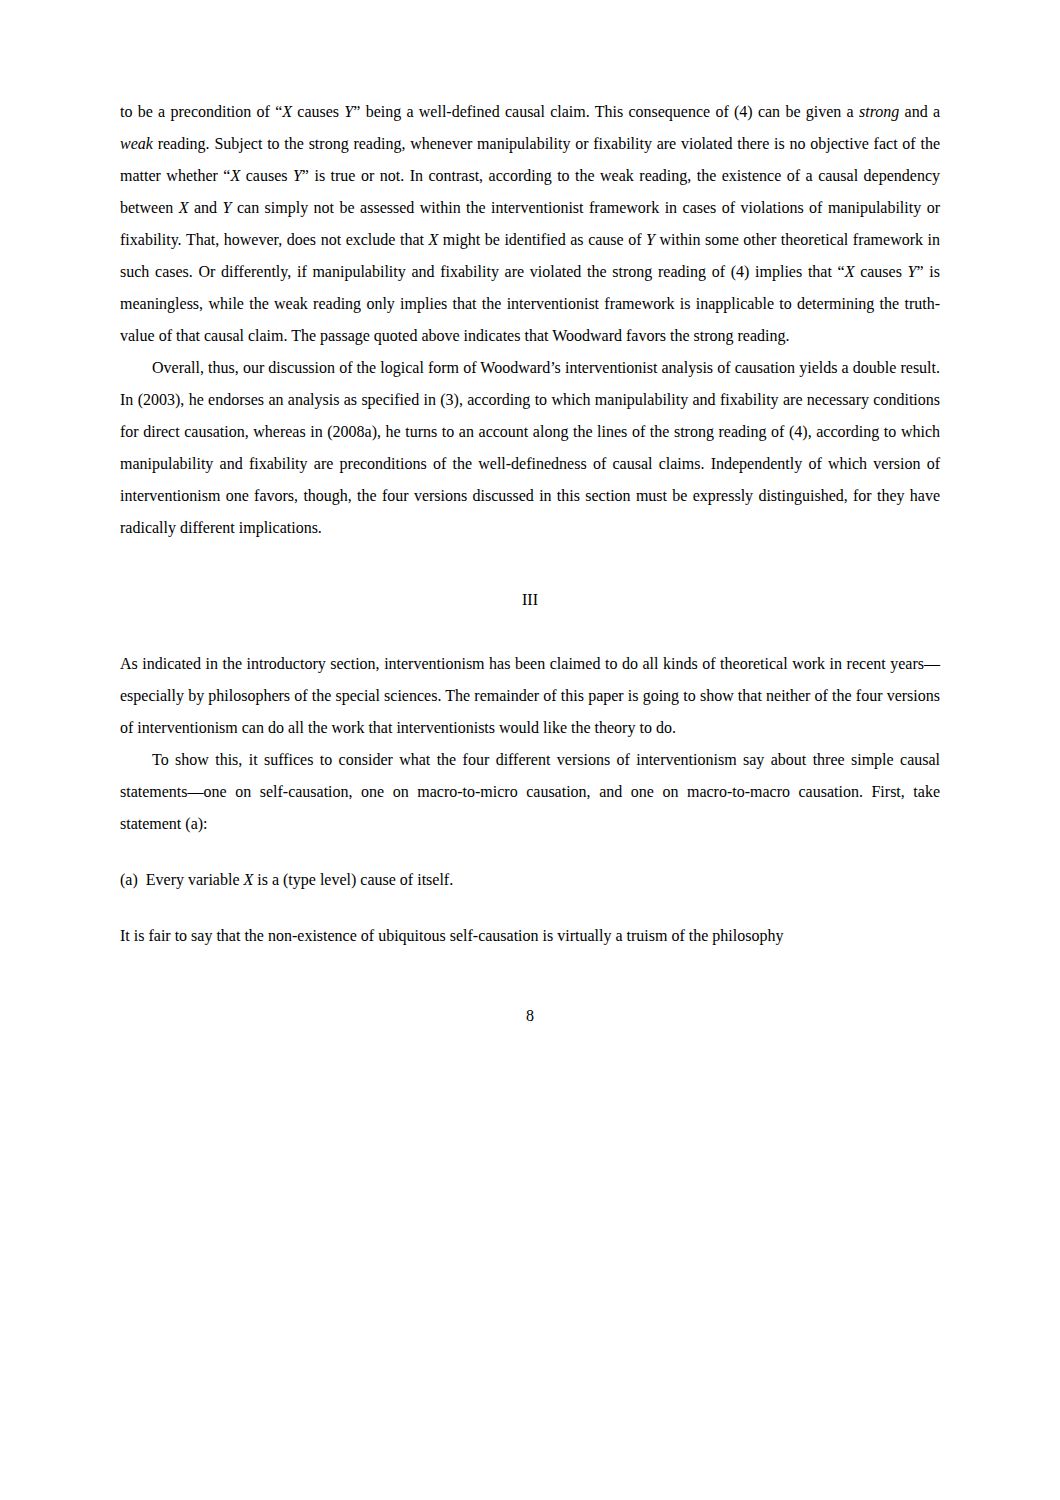to be a precondition of “X causes Y” being a well-defined causal claim. This consequence of (4) can be given a strong and a weak reading. Subject to the strong reading, whenever manipulability or fixability are violated there is no objective fact of the matter whether “X causes Y” is true or not. In contrast, according to the weak reading, the existence of a causal dependency between X and Y can simply not be assessed within the interventionist framework in cases of violations of manipulability or fixability. That, however, does not exclude that X might be identified as cause of Y within some other theoretical framework in such cases. Or differently, if manipulability and fixability are violated the strong reading of (4) implies that “X causes Y” is meaningless, while the weak reading only implies that the interventionist framework is inapplicable to determining the truth-value of that causal claim. The passage quoted above indicates that Woodward favors the strong reading.
Overall, thus, our discussion of the logical form of Woodward’s interventionist analysis of causation yields a double result. In (2003), he endorses an analysis as specified in (3), according to which manipulability and fixability are necessary conditions for direct causation, whereas in (2008a), he turns to an account along the lines of the strong reading of (4), according to which manipulability and fixability are preconditions of the well-definedness of causal claims. Independently of which version of interventionism one favors, though, the four versions discussed in this section must be expressly distinguished, for they have radically different implications.
III
As indicated in the introductory section, interventionism has been claimed to do all kinds of theoretical work in recent years—especially by philosophers of the special sciences. The remainder of this paper is going to show that neither of the four versions of interventionism can do all the work that interventionists would like the theory to do.
To show this, it suffices to consider what the four different versions of interventionism say about three simple causal statements—one on self-causation, one on macro-to-micro causation, and one on macro-to-macro causation. First, take statement (a):
(a) Every variable X is a (type level) cause of itself.
It is fair to say that the non-existence of ubiquitous self-causation is virtually a truism of the philosophy
8